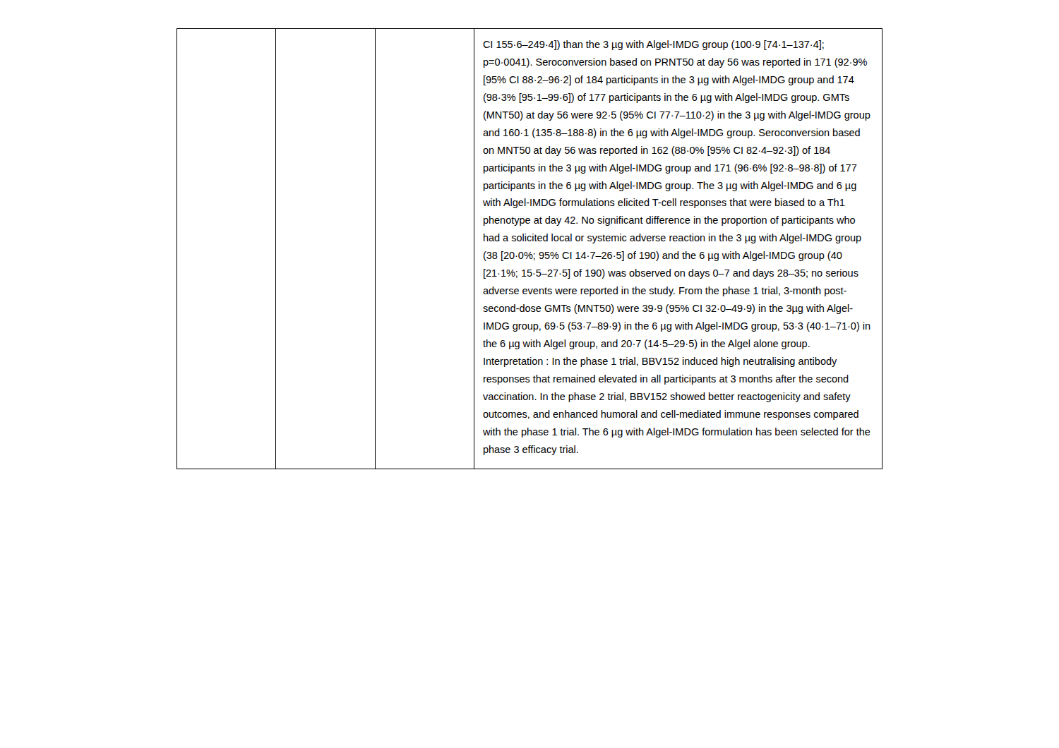| | | | CI 155·6–249·4]) than the 3 µg with Algel-IMDG group (100·9 [74·1–137·4]; p=0·0041). Seroconversion based on PRNT50 at day 56 was reported in 171 (92·9% [95% CI 88·2–96·2] of 184 participants in the 3 µg with Algel-IMDG group and 174 (98·3% [95·1–99·6]) of 177 participants in the 6 µg with Algel-IMDG group. GMTs (MNT50) at day 56 were 92·5 (95% CI 77·7–110·2) in the 3 µg with Algel-IMDG group and 160·1 (135·8–188·8) in the 6 µg with Algel-IMDG group. Seroconversion based on MNT50 at day 56 was reported in 162 (88·0% [95% CI 82·4–92·3]) of 184 participants in the 3 µg with Algel-IMDG group and 171 (96·6% [92·8–98·8]) of 177 participants in the 6 µg with Algel-IMDG group. The 3 µg with Algel-IMDG and 6 µg with Algel-IMDG formulations elicited T-cell responses that were biased to a Th1 phenotype at day 42. No significant difference in the proportion of participants who had a solicited local or systemic adverse reaction in the 3 µg with Algel-IMDG group (38 [20·0%; 95% CI 14·7–26·5] of 190) and the 6 µg with Algel-IMDG group (40 [21·1%; 15·5–27·5] of 190) was observed on days 0–7 and days 28–35; no serious adverse events were reported in the study. From the phase 1 trial, 3-month post-second-dose GMTs (MNT50) were 39·9 (95% CI 32·0–49·9) in the 3µg with Algel-IMDG group, 69·5 (53·7–89·9) in the 6 µg with Algel-IMDG group, 53·3 (40·1–71·0) in the 6 µg with Algel group, and 20·7 (14·5–29·5) in the Algel alone group. Interpretation : In the phase 1 trial, BBV152 induced high neutralising antibody responses that remained elevated in all participants at 3 months after the second vaccination. In the phase 2 trial, BBV152 showed better reactogenicity and safety outcomes, and enhanced humoral and cell-mediated immune responses compared with the phase 1 trial. The 6 µg with Algel-IMDG formulation has been selected for the phase 3 efficacy trial. |